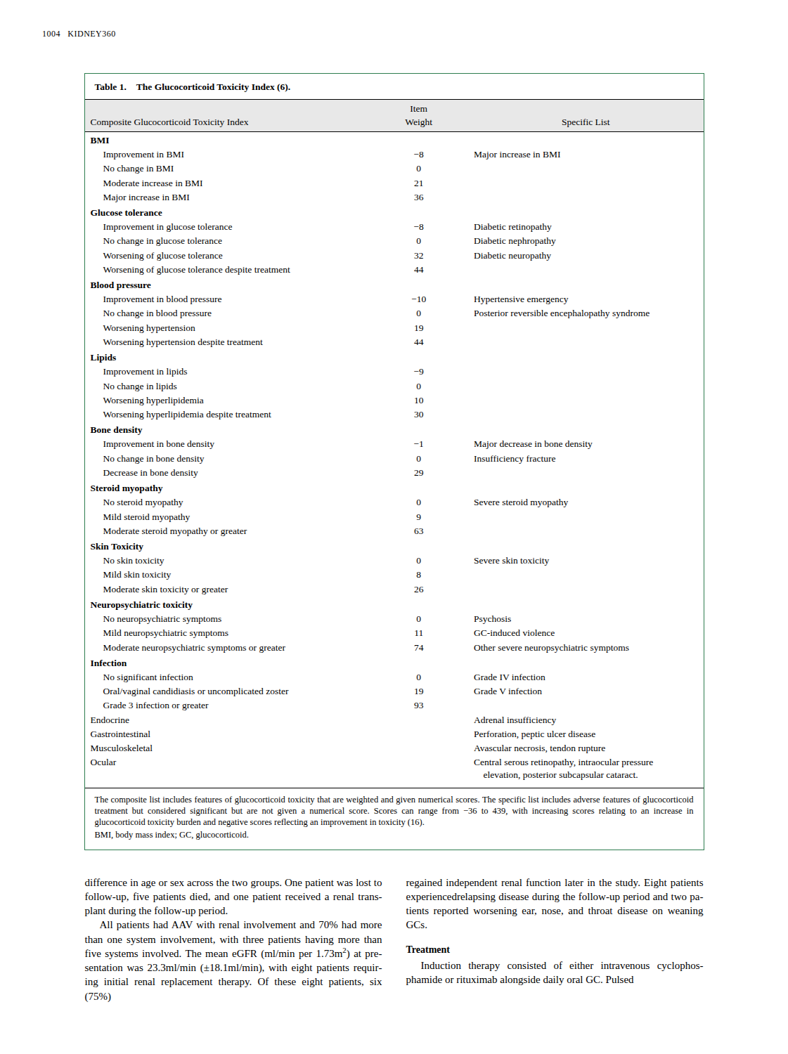1004 KIDNEY360
Table 1. The Glucocorticoid Toxicity Index (6).
| Composite Glucocorticoid Toxicity Index | Item Weight | Specific List |
| --- | --- | --- |
| BMI | | |
| Improvement in BMI | −8 | Major increase in BMI |
| No change in BMI | 0 | |
| Moderate increase in BMI | 21 | |
| Major increase in BMI | 36 | |
| Glucose tolerance | | |
| Improvement in glucose tolerance | −8 | Diabetic retinopathy |
| No change in glucose tolerance | 0 | Diabetic nephropathy |
| Worsening of glucose tolerance | 32 | Diabetic neuropathy |
| Worsening of glucose tolerance despite treatment | 44 | |
| Blood pressure | | |
| Improvement in blood pressure | −10 | Hypertensive emergency |
| No change in blood pressure | 0 | Posterior reversible encephalopathy syndrome |
| Worsening hypertension | 19 | |
| Worsening hypertension despite treatment | 44 | |
| Lipids | | |
| Improvement in lipids | −9 | |
| No change in lipids | 0 | |
| Worsening hyperlipidemia | 10 | |
| Worsening hyperlipidemia despite treatment | 30 | |
| Bone density | | |
| Improvement in bone density | −1 | Major decrease in bone density |
| No change in bone density | 0 | Insufficiency fracture |
| Decrease in bone density | 29 | |
| Steroid myopathy | | |
| No steroid myopathy | 0 | Severe steroid myopathy |
| Mild steroid myopathy | 9 | |
| Moderate steroid myopathy or greater | 63 | |
| Skin Toxicity | | |
| No skin toxicity | 0 | Severe skin toxicity |
| Mild skin toxicity | 8 | |
| Moderate skin toxicity or greater | 26 | |
| Neuropsychiatric toxicity | | |
| No neuropsychiatric symptoms | 0 | Psychosis |
| Mild neuropsychiatric symptoms | 11 | GC-induced violence |
| Moderate neuropsychiatric symptoms or greater | 74 | Other severe neuropsychiatric symptoms |
| Infection | | |
| No significant infection | 0 | Grade IV infection |
| Oral/vaginal candidiasis or uncomplicated zoster | 19 | Grade V infection |
| Grade 3 infection or greater | 93 | |
| Endocrine | | Adrenal insufficiency |
| Gastrointestinal | | Perforation, peptic ulcer disease |
| Musculoskeletal | | Avascular necrosis, tendon rupture |
| Ocular | | Central serous retinopathy, intraocular pressure elevation, posterior subcapsular cataract. |
The composite list includes features of glucocorticoid toxicity that are weighted and given numerical scores. The specific list includes adverse features of glucocorticoid treatment but considered significant but are not given a numerical score. Scores can range from −36 to 439, with increasing scores relating to an increase in glucocorticoid toxicity burden and negative scores reflecting an improvement in toxicity (16).
BMI, body mass index; GC, glucocorticoid.
difference in age or sex across the two groups. One patient was lost to follow-up, five patients died, and one patient received a renal transplant during the follow-up period.
All patients had AAV with renal involvement and 70% had more than one system involvement, with three patients having more than five systems involved. The mean eGFR (ml/min per 1.73m2) at presentation was 23.3ml/min (±18.1ml/min), with eight patients requiring initial renal replacement therapy. Of these eight patients, six (75%)
regained independent renal function later in the study. Eight patients experiencedrelapsing disease during the follow-up period and two patients reported worsening ear, nose, and throat disease on weaning GCs.
Treatment
Induction therapy consisted of either intravenous cyclophosphamide or rituximab alongside daily oral GC. Pulsed